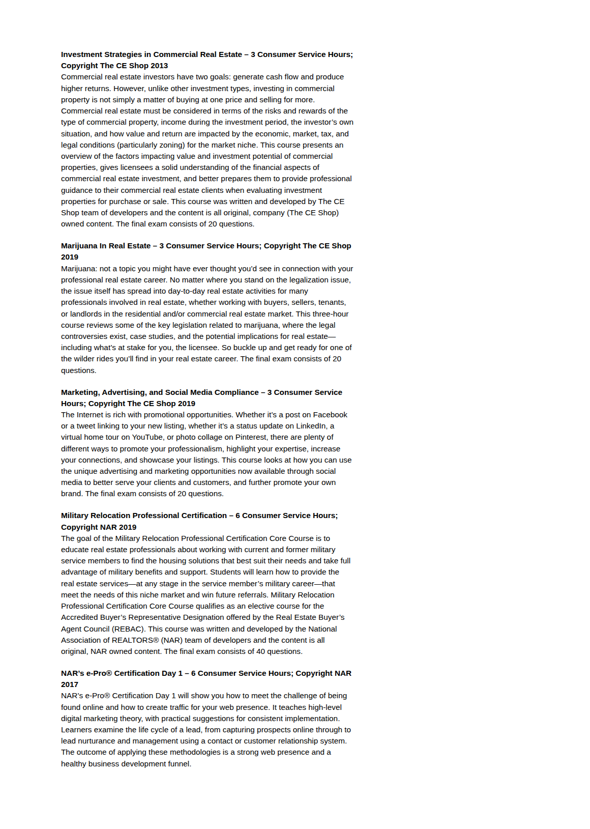Investment Strategies in Commercial Real Estate – 3 Consumer Service Hours; Copyright The CE Shop 2013
Commercial real estate investors have two goals: generate cash flow and produce higher returns. However, unlike other investment types, investing in commercial property is not simply a matter of buying at one price and selling for more. Commercial real estate must be considered in terms of the risks and rewards of the type of commercial property, income during the investment period, the investor’s own situation, and how value and return are impacted by the economic, market, tax, and legal conditions (particularly zoning) for the market niche. This course presents an overview of the factors impacting value and investment potential of commercial properties, gives licensees a solid understanding of the financial aspects of commercial real estate investment, and better prepares them to provide professional guidance to their commercial real estate clients when evaluating investment properties for purchase or sale. This course was written and developed by The CE Shop team of developers and the content is all original, company (The CE Shop) owned content. The final exam consists of 20 questions.
Marijuana In Real Estate – 3 Consumer Service Hours; Copyright The CE Shop 2019
Marijuana: not a topic you might have ever thought you’d see in connection with your professional real estate career. No matter where you stand on the legalization issue, the issue itself has spread into day-to-day real estate activities for many professionals involved in real estate, whether working with buyers, sellers, tenants, or landlords in the residential and/or commercial real estate market. This three-hour course reviews some of the key legislation related to marijuana, where the legal controversies exist, case studies, and the potential implications for real estate—including what’s at stake for you, the licensee. So buckle up and get ready for one of the wilder rides you’ll find in your real estate career. The final exam consists of 20 questions.
Marketing, Advertising, and Social Media Compliance – 3 Consumer Service Hours; Copyright The CE Shop 2019
The Internet is rich with promotional opportunities. Whether it’s a post on Facebook or a tweet linking to your new listing, whether it’s a status update on LinkedIn, a virtual home tour on YouTube, or photo collage on Pinterest, there are plenty of different ways to promote your professionalism, highlight your expertise, increase your connections, and showcase your listings. This course looks at how you can use the unique advertising and marketing opportunities now available through social media to better serve your clients and customers, and further promote your own brand. The final exam consists of 20 questions.
Military Relocation Professional Certification – 6 Consumer Service Hours; Copyright NAR 2019
The goal of the Military Relocation Professional Certification Core Course is to educate real estate professionals about working with current and former military service members to find the housing solutions that best suit their needs and take full advantage of military benefits and support. Students will learn how to provide the real estate services—at any stage in the service member’s military career—that meet the needs of this niche market and win future referrals. Military Relocation Professional Certification Core Course qualifies as an elective course for the Accredited Buyer’s Representative Designation offered by the Real Estate Buyer’s Agent Council (REBAC). This course was written and developed by the National Association of REALTORS® (NAR) team of developers and the content is all original, NAR owned content. The final exam consists of 40 questions.
NAR’s e-Pro® Certification Day 1 – 6 Consumer Service Hours; Copyright NAR 2017
NAR’s e-Pro® Certification Day 1 will show you how to meet the challenge of being found online and how to create traffic for your web presence. It teaches high-level digital marketing theory, with practical suggestions for consistent implementation. Learners examine the life cycle of a lead, from capturing prospects online through to lead nurturance and management using a contact or customer relationship system. The outcome of applying these methodologies is a strong web presence and a healthy business development funnel.